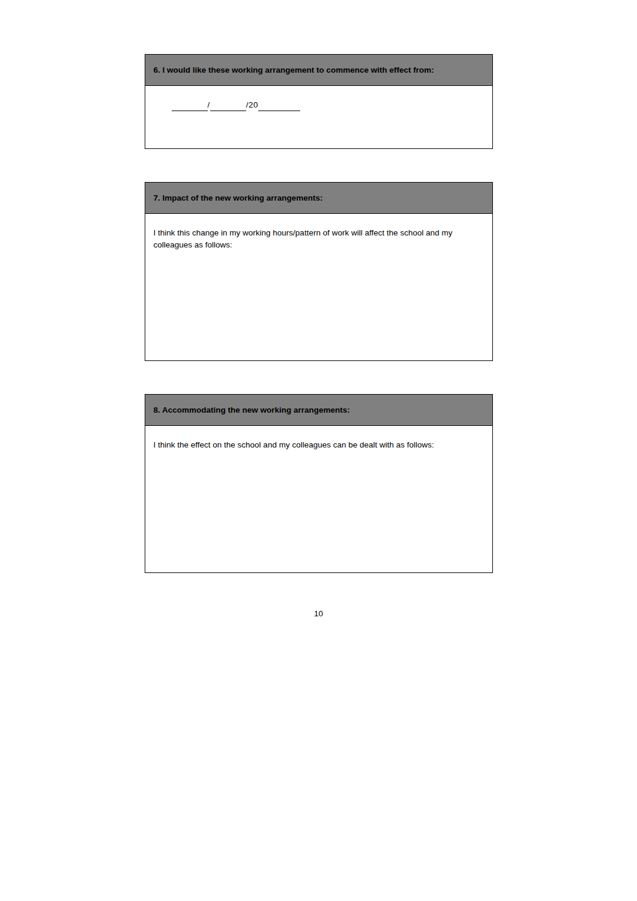6. I would like these working arrangement to commence with effect from:
/ /20
7. Impact of the new working arrangements:
I think this change in my working hours/pattern of work will affect the school and my colleagues as follows:
8. Accommodating the new working arrangements:
I think the effect on the school and my colleagues can be dealt with as follows:
10